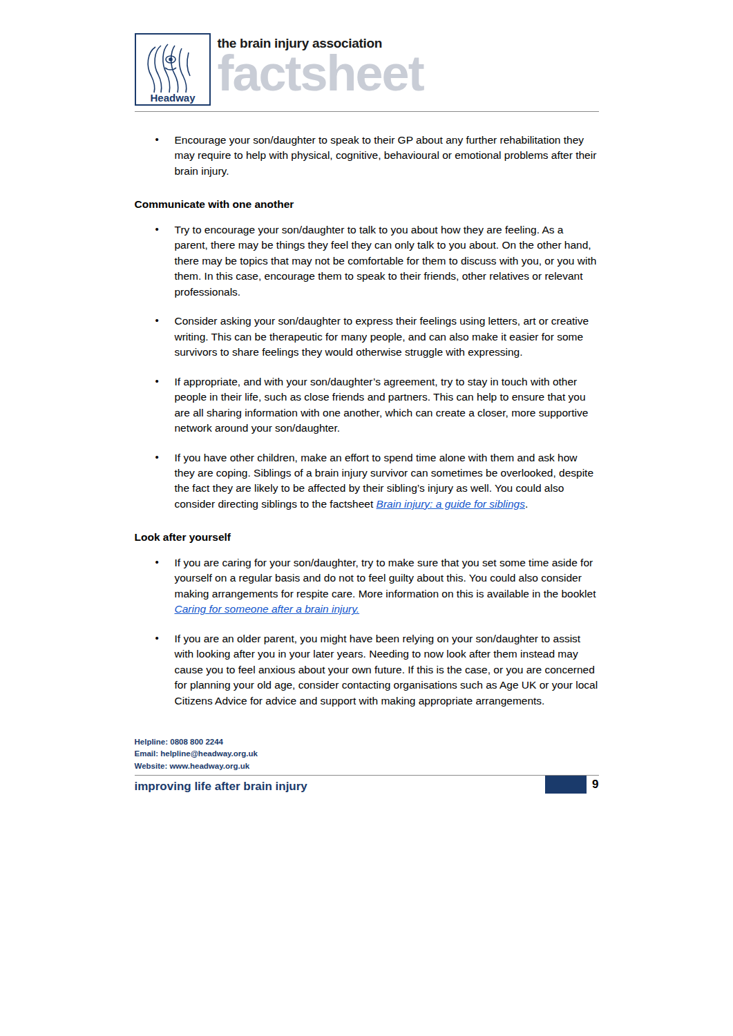Headway
the brain injury association
factsheet
Encourage your son/daughter to speak to their GP about any further rehabilitation they may require to help with physical, cognitive, behavioural or emotional problems after their brain injury.
Communicate with one another
Try to encourage your son/daughter to talk to you about how they are feeling. As a parent, there may be things they feel they can only talk to you about. On the other hand, there may be topics that may not be comfortable for them to discuss with you, or you with them. In this case, encourage them to speak to their friends, other relatives or relevant professionals.
Consider asking your son/daughter to express their feelings using letters, art or creative writing. This can be therapeutic for many people, and can also make it easier for some survivors to share feelings they would otherwise struggle with expressing.
If appropriate, and with your son/daughter’s agreement, try to stay in touch with other people in their life, such as close friends and partners. This can help to ensure that you are all sharing information with one another, which can create a closer, more supportive network around your son/daughter.
If you have other children, make an effort to spend time alone with them and ask how they are coping. Siblings of a brain injury survivor can sometimes be overlooked, despite the fact they are likely to be affected by their sibling’s injury as well. You could also consider directing siblings to the factsheet Brain injury: a guide for siblings.
Look after yourself
If you are caring for your son/daughter, try to make sure that you set some time aside for yourself on a regular basis and do not to feel guilty about this. You could also consider making arrangements for respite care. More information on this is available in the booklet Caring for someone after a brain injury.
If you are an older parent, you might have been relying on your son/daughter to assist with looking after you in your later years. Needing to now look after them instead may cause you to feel anxious about your own future. If this is the case, or you are concerned for planning your old age, consider contacting organisations such as Age UK or your local Citizens Advice for advice and support with making appropriate arrangements.
Helpline: 0808 800 2244
Email: helpline@headway.org.uk
Website: www.headway.org.uk
improving life after brain injury
9